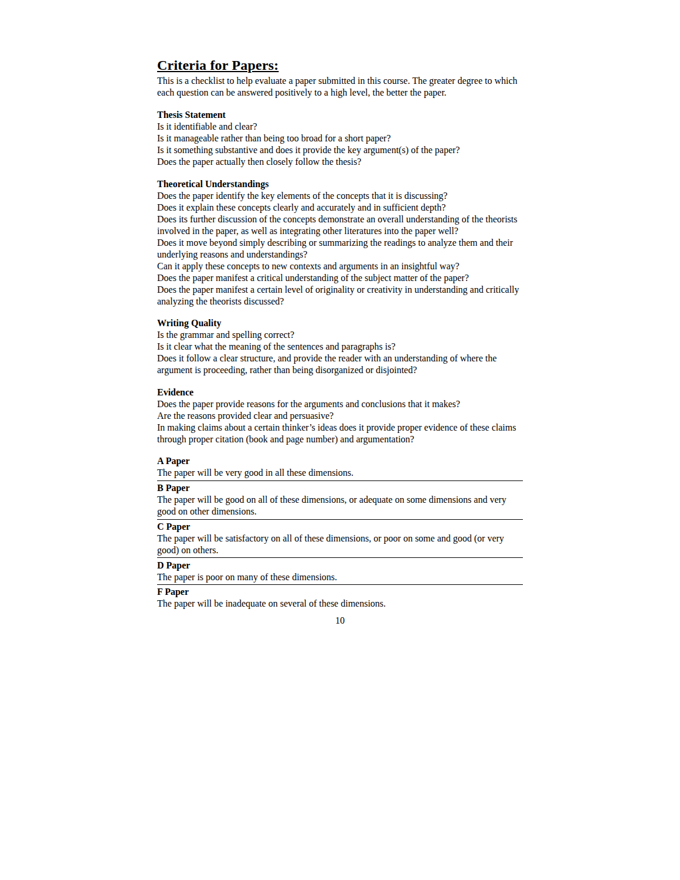Criteria for Papers:
This is a checklist to help evaluate a paper submitted in this course. The greater degree to which each question can be answered positively to a high level, the better the paper.
Thesis Statement
Is it identifiable and clear?
Is it manageable rather than being too broad for a short paper?
Is it something substantive and does it provide the key argument(s) of the paper?
Does the paper actually then closely follow the thesis?
Theoretical Understandings
Does the paper identify the key elements of the concepts that it is discussing?
Does it explain these concepts clearly and accurately and in sufficient depth?
Does its further discussion of the concepts demonstrate an overall understanding of the theorists involved in the paper, as well as integrating other literatures into the paper well?
Does it move beyond simply describing or summarizing the readings to analyze them and their underlying reasons and understandings?
Can it apply these concepts to new contexts and arguments in an insightful way?
Does the paper manifest a critical understanding of the subject matter of the paper?
Does the paper manifest a certain level of originality or creativity in understanding and critically analyzing the theorists discussed?
Writing Quality
Is the grammar and spelling correct?
Is it clear what the meaning of the sentences and paragraphs is?
Does it follow a clear structure, and provide the reader with an understanding of where the argument is proceeding, rather than being disorganized or disjointed?
Evidence
Does the paper provide reasons for the arguments and conclusions that it makes?
Are the reasons provided clear and persuasive?
In making claims about a certain thinker’s ideas does it provide proper evidence of these claims through proper citation (book and page number) and argumentation?
A Paper
The paper will be very good in all these dimensions.
B Paper
The paper will be good on all of these dimensions, or adequate on some dimensions and very good on other dimensions.
C Paper
The paper will be satisfactory on all of these dimensions, or poor on some and good (or very good) on others.
D Paper
The paper is poor on many of these dimensions.
F Paper
The paper will be inadequate on several of these dimensions.
10